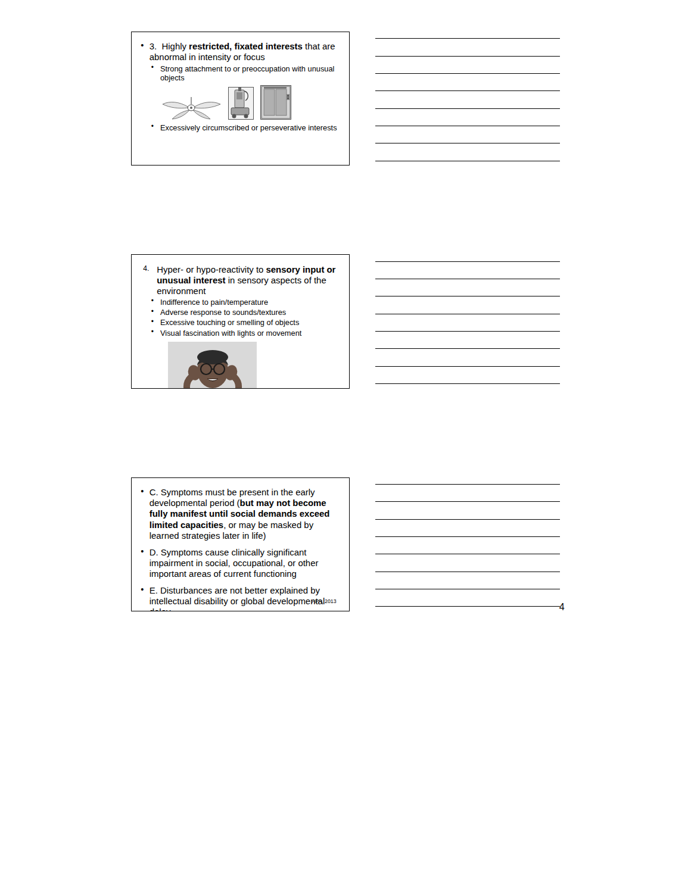3. Highly restricted, fixated interests that are abnormal in intensity or focus
Strong attachment to or preoccupation with unusual objects
Excessively circumscribed or perseverative interests
4. Hyper- or hypo-reactivity to sensory input or unusual interest in sensory aspects of the environment
Indifference to pain/temperature
Adverse response to sounds/textures
Excessive touching or smelling of objects
Visual fascination with lights or movement
C. Symptoms must be present in the early developmental period (but may not become fully manifest until social demands exceed limited capacities, or may be masked by learned strategies later in life)
D. Symptoms cause clinically significant impairment in social, occupational, or other important areas of current functioning
E. Disturbances are not better explained by intellectual disability or global developmental delay
APA, 2013
4